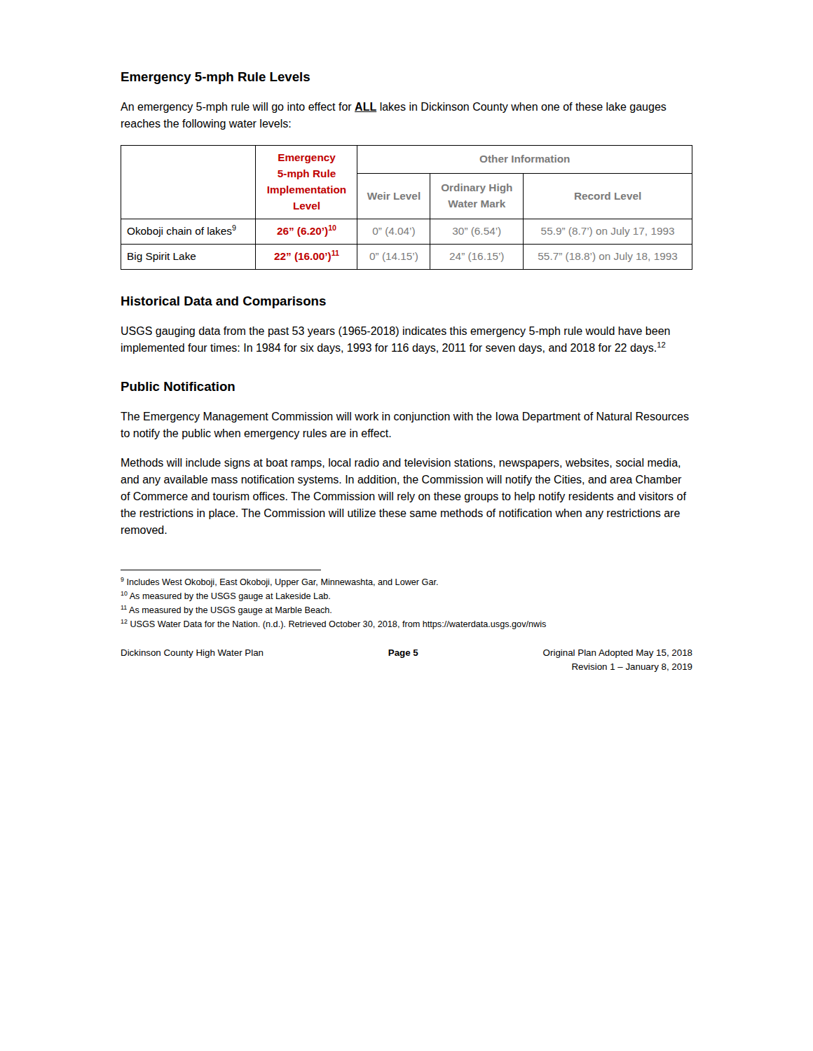Emergency 5-mph Rule Levels
An emergency 5-mph rule will go into effect for ALL lakes in Dickinson County when one of these lake gauges reaches the following water levels:
| | Emergency 5-mph Rule Implementation Level | Other Information |
| --- | --- | --- |
| Weir Level | Ordinary High Water Mark | Record Level |
| Okoboji chain of lakes 9 | 26” (6.20’) 10 | 0” (4.04’) | 30” (6.54’) | 55.9” (8.7’) on July 17, 1993 |
| Big Spirit Lake | 22” (16.00’) 11 | 0” (14.15’) | 24” (16.15’) | 55.7” (18.8’) on July 18, 1993 |
Historical Data and Comparisons
USGS gauging data from the past 53 years (1965-2018) indicates this emergency 5-mph rule would have been implemented four times: In 1984 for six days, 1993 for 116 days, 2011 for seven days, and 2018 for 22 days.12
Public Notification
The Emergency Management Commission will work in conjunction with the Iowa Department of Natural Resources to notify the public when emergency rules are in effect.
Methods will include signs at boat ramps, local radio and television stations, newspapers, websites, social media, and any available mass notification systems. In addition, the Commission will notify the Cities, and area Chamber of Commerce and tourism offices. The Commission will rely on these groups to help notify residents and visitors of the restrictions in place. The Commission will utilize these same methods of notification when any restrictions are removed.
9 Includes West Okoboji, East Okoboji, Upper Gar, Minnewashta, and Lower Gar.
10 As measured by the USGS gauge at Lakeside Lab.
11 As measured by the USGS gauge at Marble Beach.
12 USGS Water Data for the Nation. (n.d.). Retrieved October 30, 2018, from https://waterdata.usgs.gov/nwis
Dickinson County High Water Plan
Page 5
Original Plan Adopted May 15, 2018
Revision 1 – January 8, 2019